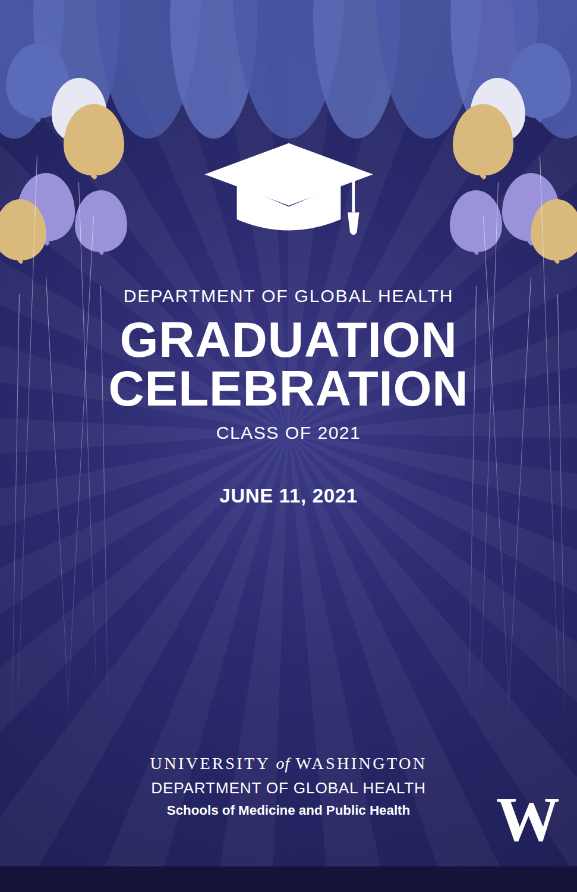Department of Global Health
Graduation Celebration
Class of 2021
June 11, 2021
University of Washington
Department of Global Health
Schools of Medicine and Public Health
W